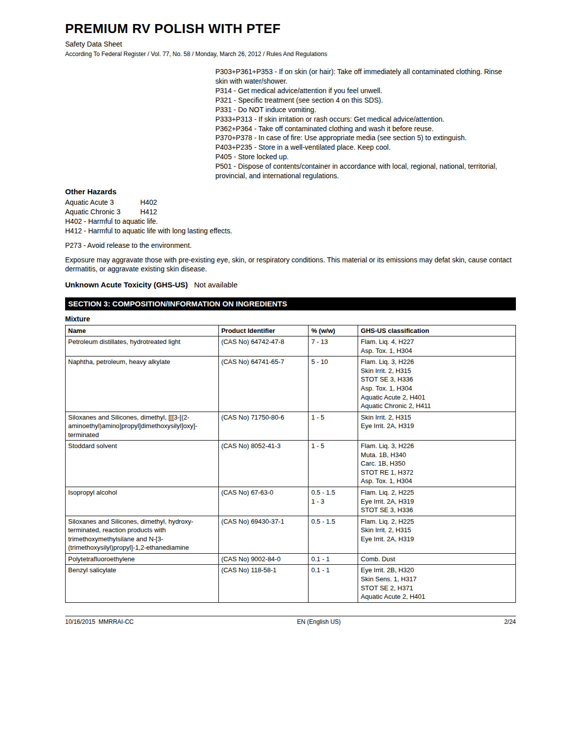PREMIUM RV POLISH WITH PTEF
Safety Data Sheet
According To Federal Register / Vol. 77, No. 58 / Monday, March 26, 2012 / Rules And Regulations
P303+P361+P353 - If on skin (or hair): Take off immediately all contaminated clothing. Rinse skin with water/shower.
P314 - Get medical advice/attention if you feel unwell.
P321 - Specific treatment (see section 4 on this SDS).
P331 - Do NOT induce vomiting.
P333+P313 - If skin irritation or rash occurs: Get medical advice/attention.
P362+P364 - Take off contaminated clothing and wash it before reuse.
P370+P378 - In case of fire: Use appropriate media (see section 5) to extinguish.
P403+P235 - Store in a well-ventilated place. Keep cool.
P405 - Store locked up.
P501 - Dispose of contents/container in accordance with local, regional, national, territorial, provincial, and international regulations.
Other Hazards
Aquatic Acute 3 H402
Aquatic Chronic 3 H412
H402 - Harmful to aquatic life.
H412 - Harmful to aquatic life with long lasting effects.
P273 - Avoid release to the environment.
Exposure may aggravate those with pre-existing eye, skin, or respiratory conditions. This material or its emissions may defat skin, cause contact dermatitis, or aggravate existing skin disease.
Unknown Acute Toxicity (GHS-US) Not available
SECTION 3: COMPOSITION/INFORMATION ON INGREDIENTS
Mixture
| Name | Product Identifier | % (w/w) | GHS-US classification |
| --- | --- | --- | --- |
| Petroleum distillates, hydrotreated light | (CAS No) 64742-47-8 | 7 - 13 | Flam. Liq. 4, H227 Asp. Tox. 1, H304 |
| Naphtha, petroleum, heavy alkylate | (CAS No) 64741-65-7 | 5 - 10 | Flam. Liq. 3, H226 Skin Irrit. 2, H315 STOT SE 3, H336 Asp. Tox. 1, H304 Aquatic Acute 2, H401 Aquatic Chronic 2, H411 |
| Siloxanes and Silicones, dimethyl, [[[3-[(2-aminoethyl)amino]propyl]dimethoxysilyl]oxy]-terminated | (CAS No) 71750-80-6 | 1 - 5 | Skin Irrit. 2, H315 Eye Irrit. 2A, H319 |
| Stoddard solvent | (CAS No) 8052-41-3 | 1 - 5 | Flam. Liq. 3, H226 Muta. 1B, H340 Carc. 1B, H350 STOT RE 1, H372 Asp. Tox. 1, H304 |
| Isopropyl alcohol | (CAS No) 67-63-0 | 0.5 - 1.5 1 - 3 | Flam. Liq. 2, H225 Eye Irrit. 2A, H319 STOT SE 3, H336 |
| Siloxanes and Silicones, dimethyl, hydroxy-terminated, reaction products with trimethoxymethylsilane and N-[3-(trimethoxysilyl)propyl]-1,2-ethanediamine | (CAS No) 69430-37-1 | 0.5 - 1.5 | Flam. Liq. 2, H225 Skin Irrit. 2, H315 Eye Irrit. 2A, H319 |
| Polytetrafluoroethylene | (CAS No) 9002-84-0 | 0.1 - 1 | Comb. Dust |
| Benzyl salicylate | (CAS No) 118-58-1 | 0.1 - 1 | Eye Irrit. 2B, H320 Skin Sens. 1, H317 STOT SE 2, H371 Aquatic Acute 2, H401 |
10/16/2015 MMRRAI-CC EN (English US) 2/24